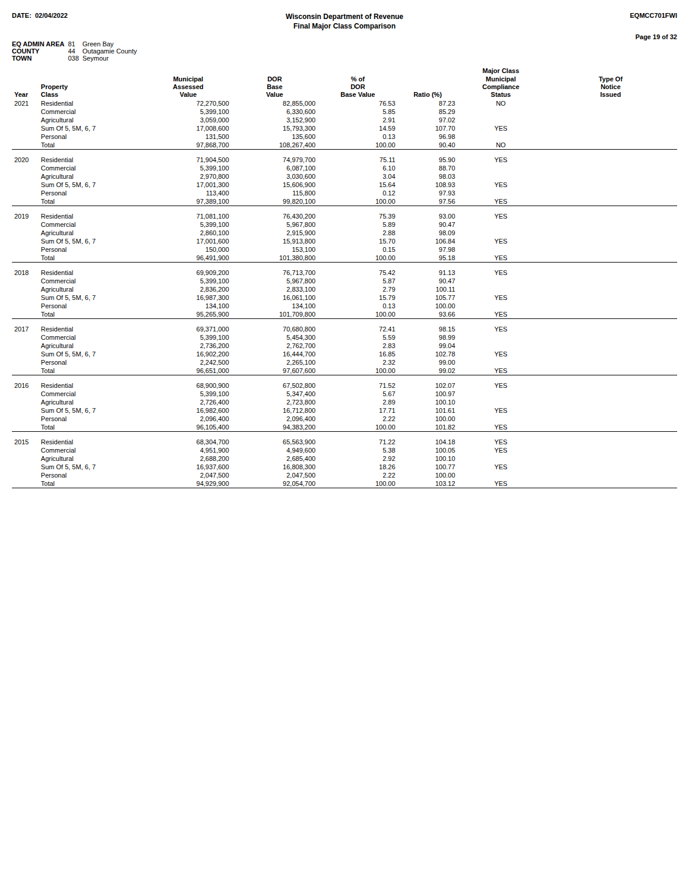DATE: 02/04/2022
EQMCC701FWI
Wisconsin Department of Revenue
Final Major Class Comparison
Page 19 of 32
| EQ ADMIN AREA | 81 | Green Bay |
| COUNTY | 44 | Outagamie County |
| TOWN | 038 | Seymour |
| Year | Property Class | Municipal Assessed Value | DOR Base Value | % of DOR Base Value | Ratio (%) | Major Class Municipal Compliance Status | Type Of Notice Issued |
| --- | --- | --- | --- | --- | --- | --- | --- |
| 2021 | Residential | 72,270,500 | 82,855,000 | 76.53 | 87.23 | NO | |
| | Commercial | 5,399,100 | 6,330,600 | 5.85 | 85.29 | | |
| | Agricultural | 3,059,000 | 3,152,900 | 2.91 | 97.02 | | |
| | Sum Of 5, 5M, 6, 7 | 17,008,600 | 15,793,300 | 14.59 | 107.70 | YES | |
| | Personal | 131,500 | 135,600 | 0.13 | 96.98 | | |
| | Total | 97,868,700 | 108,267,400 | 100.00 | 90.40 | NO | |
| 2020 | Residential | 71,904,500 | 74,979,700 | 75.11 | 95.90 | YES | |
| | Commercial | 5,399,100 | 6,087,100 | 6.10 | 88.70 | | |
| | Agricultural | 2,970,800 | 3,030,600 | 3.04 | 98.03 | | |
| | Sum Of 5, 5M, 6, 7 | 17,001,300 | 15,606,900 | 15.64 | 108.93 | YES | |
| | Personal | 113,400 | 115,800 | 0.12 | 97.93 | | |
| | Total | 97,389,100 | 99,820,100 | 100.00 | 97.56 | YES | |
| 2019 | Residential | 71,081,100 | 76,430,200 | 75.39 | 93.00 | YES | |
| | Commercial | 5,399,100 | 5,967,800 | 5.89 | 90.47 | | |
| | Agricultural | 2,860,100 | 2,915,900 | 2.88 | 98.09 | | |
| | Sum Of 5, 5M, 6, 7 | 17,001,600 | 15,913,800 | 15.70 | 106.84 | YES | |
| | Personal | 150,000 | 153,100 | 0.15 | 97.98 | | |
| | Total | 96,491,900 | 101,380,800 | 100.00 | 95.18 | YES | |
| 2018 | Residential | 69,909,200 | 76,713,700 | 75.42 | 91.13 | YES | |
| | Commercial | 5,399,100 | 5,967,800 | 5.87 | 90.47 | | |
| | Agricultural | 2,836,200 | 2,833,100 | 2.79 | 100.11 | | |
| | Sum Of 5, 5M, 6, 7 | 16,987,300 | 16,061,100 | 15.79 | 105.77 | YES | |
| | Personal | 134,100 | 134,100 | 0.13 | 100.00 | | |
| | Total | 95,265,900 | 101,709,800 | 100.00 | 93.66 | YES | |
| 2017 | Residential | 69,371,000 | 70,680,800 | 72.41 | 98.15 | YES | |
| | Commercial | 5,399,100 | 5,454,300 | 5.59 | 98.99 | | |
| | Agricultural | 2,736,200 | 2,762,700 | 2.83 | 99.04 | | |
| | Sum Of 5, 5M, 6, 7 | 16,902,200 | 16,444,700 | 16.85 | 102.78 | YES | |
| | Personal | 2,242,500 | 2,265,100 | 2.32 | 99.00 | | |
| | Total | 96,651,000 | 97,607,600 | 100.00 | 99.02 | YES | |
| 2016 | Residential | 68,900,900 | 67,502,800 | 71.52 | 102.07 | YES | |
| | Commercial | 5,399,100 | 5,347,400 | 5.67 | 100.97 | | |
| | Agricultural | 2,726,400 | 2,723,800 | 2.89 | 100.10 | | |
| | Sum Of 5, 5M, 6, 7 | 16,982,600 | 16,712,800 | 17.71 | 101.61 | YES | |
| | Personal | 2,096,400 | 2,096,400 | 2.22 | 100.00 | | |
| | Total | 96,105,400 | 94,383,200 | 100.00 | 101.82 | YES | |
| 2015 | Residential | 68,304,700 | 65,563,900 | 71.22 | 104.18 | YES | |
| | Commercial | 4,951,900 | 4,949,600 | 5.38 | 100.05 | YES | |
| | Agricultural | 2,688,200 | 2,685,400 | 2.92 | 100.10 | | |
| | Sum Of 5, 5M, 6, 7 | 16,937,600 | 16,808,300 | 18.26 | 100.77 | YES | |
| | Personal | 2,047,500 | 2,047,500 | 2.22 | 100.00 | | |
| | Total | 94,929,900 | 92,054,700 | 100.00 | 103.12 | YES | |